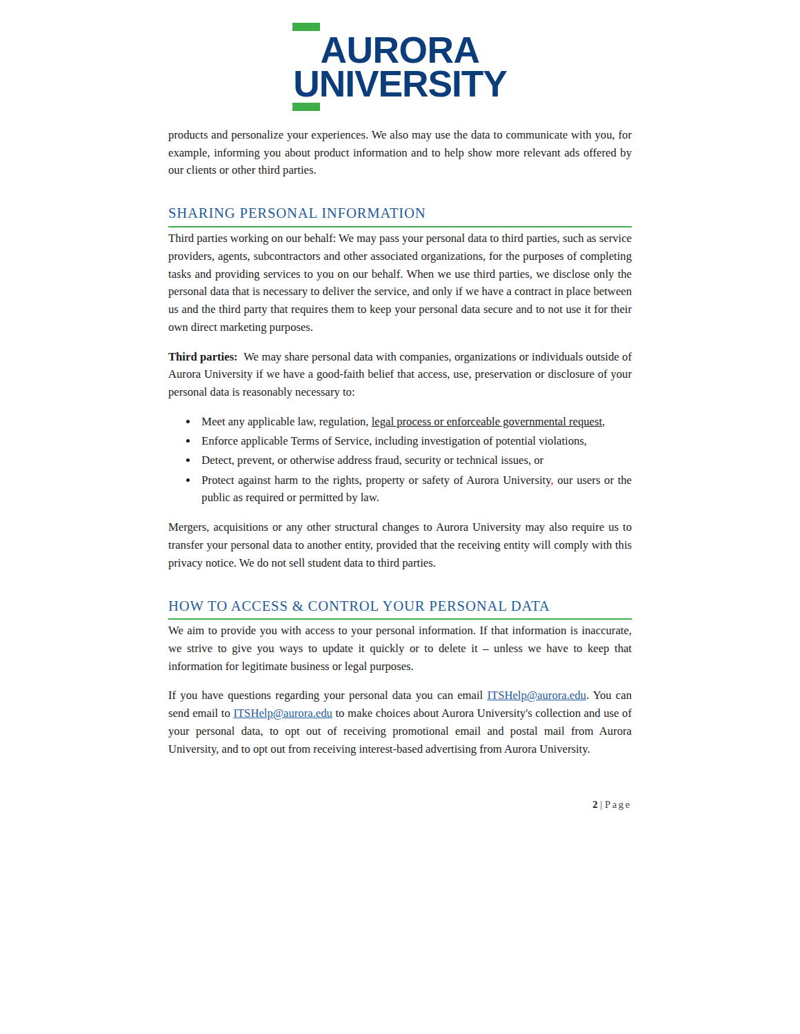AURORA UNIVERSITY
products and personalize your experiences. We also may use the data to communicate with you, for example, informing you about product information and to help show more relevant ads offered by our clients or other third parties.
SHARING PERSONAL INFORMATION
Third parties working on our behalf: We may pass your personal data to third parties, such as service providers, agents, subcontractors and other associated organizations, for the purposes of completing tasks and providing services to you on our behalf. When we use third parties, we disclose only the personal data that is necessary to deliver the service, and only if we have a contract in place between us and the third party that requires them to keep your personal data secure and to not use it for their own direct marketing purposes.
Third parties: We may share personal data with companies, organizations or individuals outside of Aurora University if we have a good-faith belief that access, use, preservation or disclosure of your personal data is reasonably necessary to:
Meet any applicable law, regulation, legal process or enforceable governmental request,
Enforce applicable Terms of Service, including investigation of potential violations,
Detect, prevent, or otherwise address fraud, security or technical issues, or
Protect against harm to the rights, property or safety of Aurora University, our users or the public as required or permitted by law.
Mergers, acquisitions or any other structural changes to Aurora University may also require us to transfer your personal data to another entity, provided that the receiving entity will comply with this privacy notice. We do not sell student data to third parties.
HOW TO ACCESS & CONTROL YOUR PERSONAL DATA
We aim to provide you with access to your personal information. If that information is inaccurate, we strive to give you ways to update it quickly or to delete it – unless we have to keep that information for legitimate business or legal purposes.
If you have questions regarding your personal data you can email ITSHelp@aurora.edu. You can send email to ITSHelp@aurora.edu to make choices about Aurora University's collection and use of your personal data, to opt out of receiving promotional email and postal mail from Aurora University, and to opt out from receiving interest-based advertising from Aurora University.
2 | Page